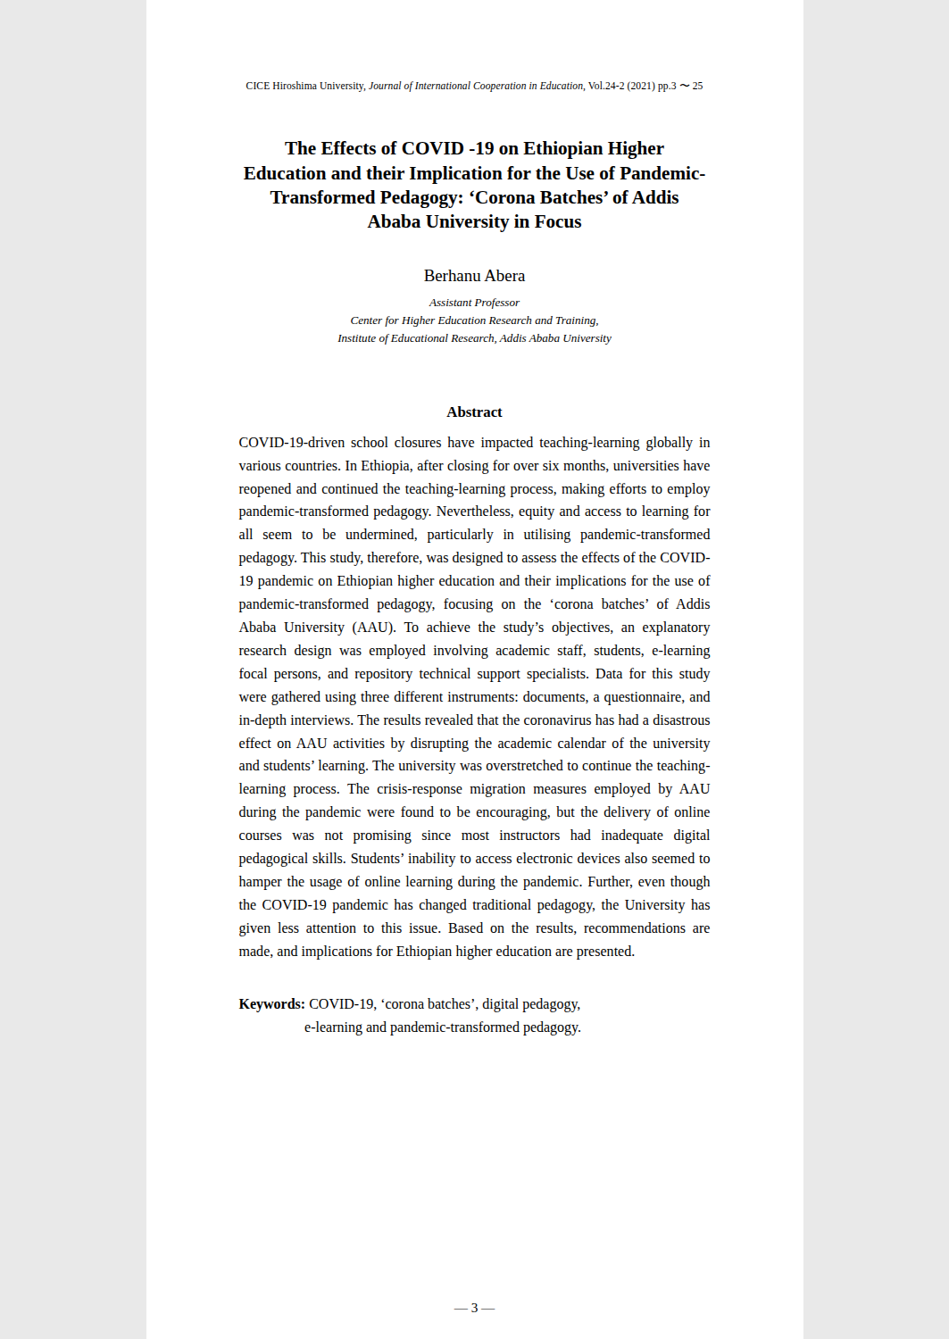CICE Hiroshima University, Journal of International Cooperation in Education, Vol.24-2 (2021) pp.3 〜 25
The Effects of COVID -19 on Ethiopian Higher Education and their Implication for the Use of Pandemic-Transformed Pedagogy: ‘Corona Batches’ of Addis Ababa University in Focus
Berhanu Abera
Assistant Professor
Center for Higher Education Research and Training,
Institute of Educational Research, Addis Ababa University
Abstract
COVID-19-driven school closures have impacted teaching-learning globally in various countries. In Ethiopia, after closing for over six months, universities have reopened and continued the teaching-learning process, making efforts to employ pandemic-transformed pedagogy. Nevertheless, equity and access to learning for all seem to be undermined, particularly in utilising pandemic-transformed pedagogy. This study, therefore, was designed to assess the effects of the COVID-19 pandemic on Ethiopian higher education and their implications for the use of pandemic-transformed pedagogy, focusing on the ‘corona batches’ of Addis Ababa University (AAU). To achieve the study’s objectives, an explanatory research design was employed involving academic staff, students, e-learning focal persons, and repository technical support specialists. Data for this study were gathered using three different instruments: documents, a questionnaire, and in-depth interviews. The results revealed that the coronavirus has had a disastrous effect on AAU activities by disrupting the academic calendar of the university and students’ learning. The university was overstretched to continue the teaching-learning process. The crisis-response migration measures employed by AAU during the pandemic were found to be encouraging, but the delivery of online courses was not promising since most instructors had inadequate digital pedagogical skills. Students’ inability to access electronic devices also seemed to hamper the usage of online learning during the pandemic. Further, even though the COVID-19 pandemic has changed traditional pedagogy, the University has given less attention to this issue. Based on the results, recommendations are made, and implications for Ethiopian higher education are presented.
Keywords: COVID-19, ‘corona batches’, digital pedagogy,e-learning and pandemic-transformed pedagogy.
— 3 —